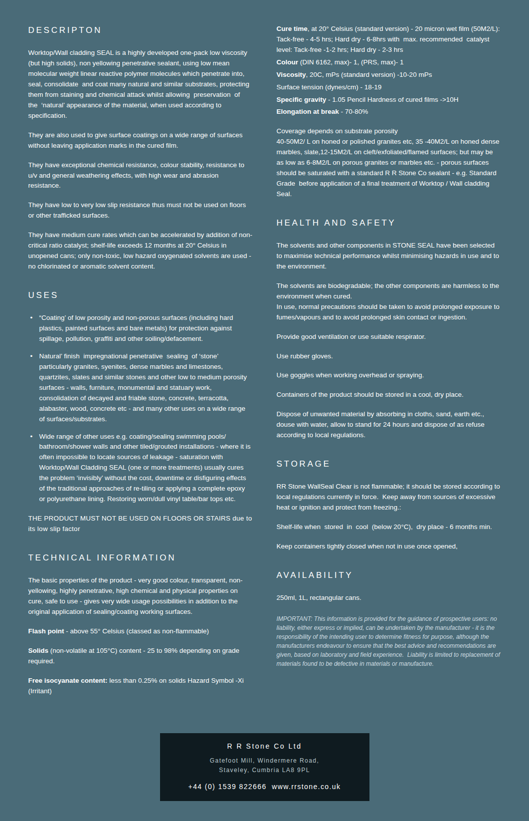Descripton
Worktop/Wall cladding SEAL is a highly developed one-pack low viscosity (but high solids), non yellowing penetrative sealant, using low mean molecular weight linear reactive polymer molecules which penetrate into, seal, consolidate and coat many natural and similar substrates, protecting them from staining and chemical attack whilst allowing preservation of the ‘natural’ appearance of the material, when used according to specification.
They are also used to give surface coatings on a wide range of surfaces without leaving application marks in the cured film.
They have exceptional chemical resistance, colour stability, resistance to u/v and general weathering effects, with high wear and abrasion resistance.
They have low to very low slip resistance thus must not be used on floors or other trafficked surfaces.
They have medium cure rates which can be accelerated by addition of non-critical ratio catalyst; shelf-life exceeds 12 months at 20° Celsius in unopened cans; only non-toxic, low hazard oxygenated solvents are used - no chlorinated or aromatic solvent content.
Uses
“Coating’ of low porosity and non-porous surfaces (including hard plastics, painted surfaces and bare metals) for protection against spillage, pollution, graffiti and other soiling/defacement.
Natural’ finish impregnational penetrative sealing of ‘stone’ particularly granites, syenites, dense marbles and limestones, quartzites, slates and similar stones and other low to medium porosity surfaces - walls, furniture, monumental and statuary work, consolidation of decayed and friable stone, concrete, terracotta, alabaster, wood, concrete etc - and many other uses on a wide range of surfaces/substrates.
Wide range of other uses e.g. coating/sealing swimming pools/ bathroom/shower walls and other tiled/grouted installations - where it is often impossible to locate sources of leakage - saturation with Worktop/Wall Cladding SEAL (one or more treatments) usually cures the problem ‘invisibly’ without the cost, downtime or disfiguring effects of the traditional approaches of re-tiling or applying a complete epoxy or polyurethane lining. Restoring worn/dull vinyl table/bar tops etc.
THE PRODUCT MUST NOT BE USED ON FLOORS OR STAIRS due to its low slip factor
Technical Information
The basic properties of the product - very good colour, transparent, non-yellowing, highly penetrative, high chemical and physical properties on cure, safe to use - gives very wide usage possibilities in addition to the original application of sealing/coating working surfaces.
Flash point - above 55° Celsius (classed as non-flammable)
Solids (non-volatile at 105°C) content - 25 to 98% depending on grade required.
Free isocyanate content: less than 0.25% on solids Hazard Symbol -Xi (Irritant)
Cure time, at 20° Celsius (standard version) - 20 micron wet film (50M2/L): Tack-free - 4-5 hrs; Hard dry - 6-8hrs with max. recommended catalyst level: Tack-free -1-2 hrs; Hard dry - 2-3 hrs
Colour (DIN 6162, max)- 1, (PRS, max)- 1
Viscosity, 20C, mPs (standard version) -10-20 mPs
Surface tension (dynes/cm) - 18-19
Specific gravity - 1.05 Pencil Hardness of cured films ->10H
Elongation at break - 70-80%
Coverage depends on substrate porosity
40-50M2/ L on honed or polished granites etc, 35 -40M2/L on honed dense marbles, slate,12-15M2/L on cleft/exfoliated/flamed surfaces; but may be as low as 6-8M2/L on porous granites or marbles etc. - porous surfaces should be saturated with a standard R R Stone Co sealant - e.g. Standard Grade before application of a final treatment of Worktop / Wall cladding Seal.
Health and Safety
The solvents and other components in STONE SEAL have been selected to maximise technical performance whilst minimising hazards in use and to the environment.
The solvents are biodegradable; the other components are harmless to the environment when cured.
In use, normal precautions should be taken to avoid prolonged exposure to fumes/vapours and to avoid prolonged skin contact or ingestion.
Provide good ventilation or use suitable respirator.
Use rubber gloves.
Use goggles when working overhead or spraying.
Containers of the product should be stored in a cool, dry place.
Dispose of unwanted material by absorbing in cloths, sand, earth etc., douse with water, allow to stand for 24 hours and dispose of as refuse according to local regulations.
Storage
RR Stone WallSeal Clear is not flammable; it should be stored according to local regulations currently in force. Keep away from sources of excessive heat or ignition and protect from freezing.:
Shelf-life when stored in cool (below 20°C), dry place - 6 months min.
Keep containers tightly closed when not in use once opened,
Availability
250ml, 1L, rectangular cans.
IMPORTANT: This information is provided for the guidance of prospective users: no liability, either express or implied, can be undertaken by the manufacturer - it is the responsibility of the intending user to determine fitness for purpose, although the manufacturers endeavour to ensure that the best advice and recommendations are given, based on laboratory and field experience. Liability is limited to replacement of materials found to be defective in materials or manufacture.
R R Stone Co Ltd
Gatefoot Mill, Windermere Road,
Staveley, Cumbria LA8 9PL
+44 (0) 1539 822666 www.rrstone.co.uk